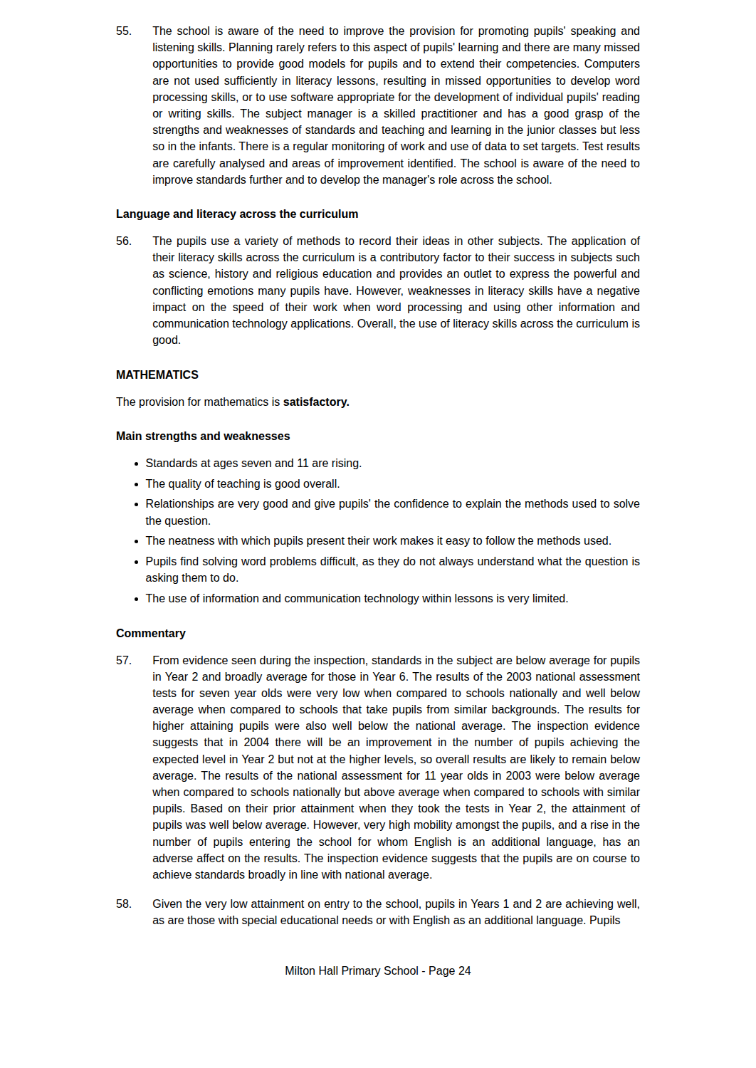55.
The school is aware of the need to improve the provision for promoting pupils' speaking and listening skills. Planning rarely refers to this aspect of pupils' learning and there are many missed opportunities to provide good models for pupils and to extend their competencies. Computers are not used sufficiently in literacy lessons, resulting in missed opportunities to develop word processing skills, or to use software appropriate for the development of individual pupils' reading or writing skills. The subject manager is a skilled practitioner and has a good grasp of the strengths and weaknesses of standards and teaching and learning in the junior classes but less so in the infants. There is a regular monitoring of work and use of data to set targets. Test results are carefully analysed and areas of improvement identified. The school is aware of the need to improve standards further and to develop the manager's role across the school.
Language and literacy across the curriculum
56.
The pupils use a variety of methods to record their ideas in other subjects. The application of their literacy skills across the curriculum is a contributory factor to their success in subjects such as science, history and religious education and provides an outlet to express the powerful and conflicting emotions many pupils have. However, weaknesses in literacy skills have a negative impact on the speed of their work when word processing and using other information and communication technology applications. Overall, the use of literacy skills across the curriculum is good.
MATHEMATICS
The provision for mathematics is satisfactory.
Main strengths and weaknesses
Standards at ages seven and 11 are rising.
The quality of teaching is good overall.
Relationships are very good and give pupils' the confidence to explain the methods used to solve the question.
The neatness with which pupils present their work makes it easy to follow the methods used.
Pupils find solving word problems difficult, as they do not always understand what the question is asking them to do.
The use of information and communication technology within lessons is very limited.
Commentary
57.
From evidence seen during the inspection, standards in the subject are below average for pupils in Year 2 and broadly average for those in Year 6. The results of the 2003 national assessment tests for seven year olds were very low when compared to schools nationally and well below average when compared to schools that take pupils from similar backgrounds. The results for higher attaining pupils were also well below the national average. The inspection evidence suggests that in 2004 there will be an improvement in the number of pupils achieving the expected level in Year 2 but not at the higher levels, so overall results are likely to remain below average. The results of the national assessment for 11 year olds in 2003 were below average when compared to schools nationally but above average when compared to schools with similar pupils. Based on their prior attainment when they took the tests in Year 2, the attainment of pupils was well below average. However, very high mobility amongst the pupils, and a rise in the number of pupils entering the school for whom English is an additional language, has an adverse affect on the results. The inspection evidence suggests that the pupils are on course to achieve standards broadly in line with national average.
58.
Given the very low attainment on entry to the school, pupils in Years 1 and 2 are achieving well, as are those with special educational needs or with English as an additional language. Pupils
Milton Hall Primary School - Page 24